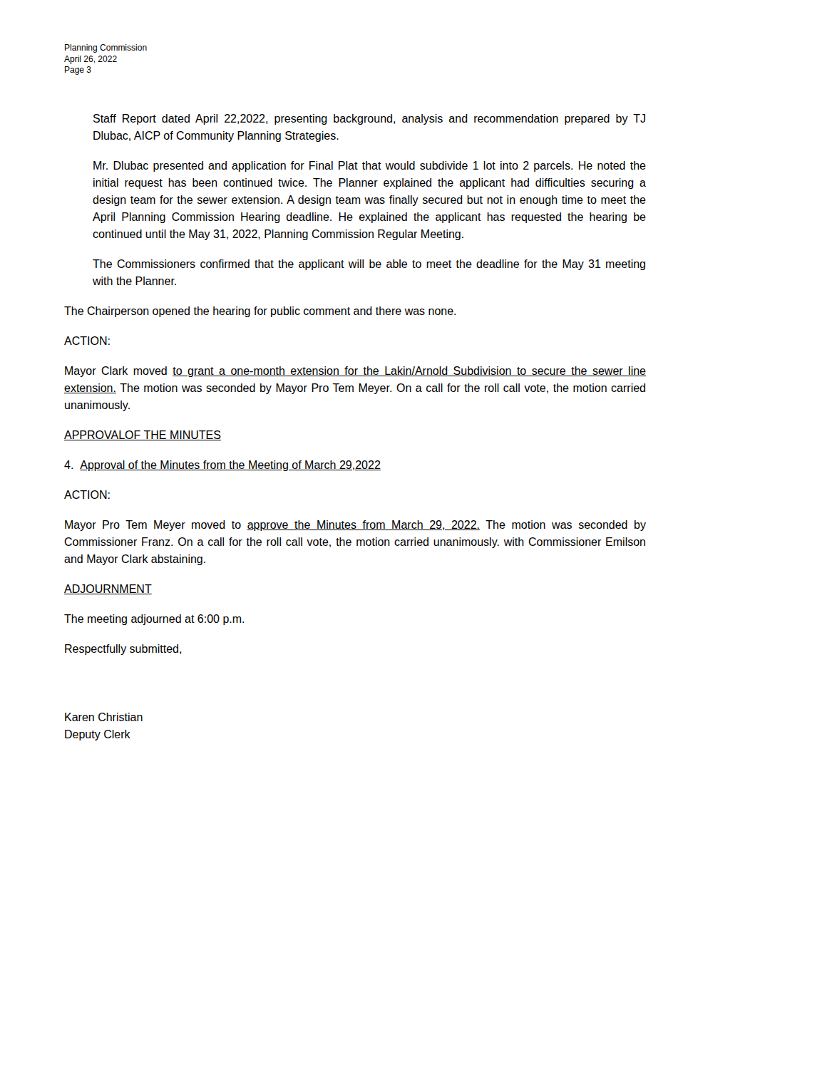Planning Commission
April 26, 2022
Page 3
Staff Report dated April 22,2022, presenting background, analysis and recommendation prepared by TJ Dlubac, AICP of Community Planning Strategies.
Mr. Dlubac presented and application for Final Plat that would subdivide 1 lot into 2 parcels. He noted the initial request has been continued twice. The Planner explained the applicant had difficulties securing a design team for the sewer extension. A design team was finally secured but not in enough time to meet the April Planning Commission Hearing deadline. He explained the applicant has requested the hearing be continued until the May 31, 2022, Planning Commission Regular Meeting.
The Commissioners confirmed that the applicant will be able to meet the deadline for the May 31 meeting with the Planner.
The Chairperson opened the hearing for public comment and there was none.
ACTION:
Mayor Clark moved to grant a one-month extension for the Lakin/Arnold Subdivision to secure the sewer line extension. The motion was seconded by Mayor Pro Tem Meyer. On a call for the roll call vote, the motion carried unanimously.
APPROVALOF THE MINUTES
4. Approval of the Minutes from the Meeting of March 29,2022
ACTION:
Mayor Pro Tem Meyer moved to approve the Minutes from March 29, 2022. The motion was seconded by Commissioner Franz. On a call for the roll call vote, the motion carried unanimously. with Commissioner Emilson and Mayor Clark abstaining.
ADJOURNMENT
The meeting adjourned at 6:00 p.m.
Respectfully submitted,
Karen Christian
Deputy Clerk